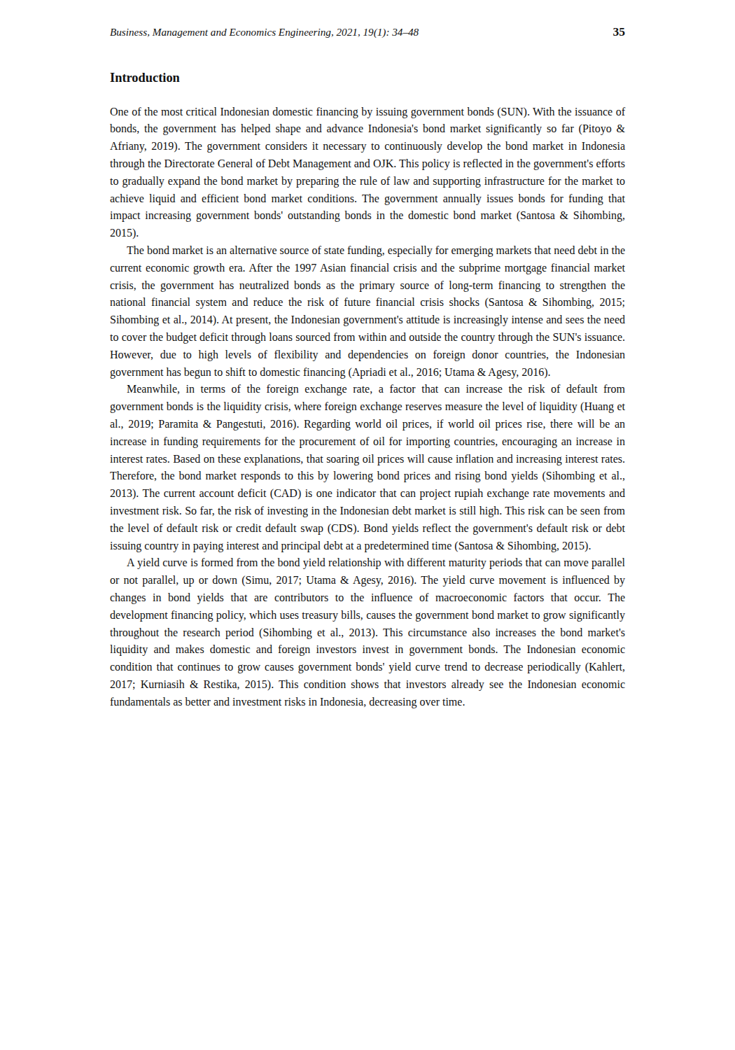Business, Management and Economics Engineering, 2021, 19(1): 34–48 35
Introduction
One of the most critical Indonesian domestic financing by issuing government bonds (SUN). With the issuance of bonds, the government has helped shape and advance Indonesia's bond market significantly so far (Pitoyo & Afriany, 2019). The government considers it necessary to continuously develop the bond market in Indonesia through the Directorate General of Debt Management and OJK. This policy is reflected in the government's efforts to gradually expand the bond market by preparing the rule of law and supporting infrastructure for the market to achieve liquid and efficient bond market conditions. The government annually issues bonds for funding that impact increasing government bonds' outstanding bonds in the domestic bond market (Santosa & Sihombing, 2015).
The bond market is an alternative source of state funding, especially for emerging markets that need debt in the current economic growth era. After the 1997 Asian financial crisis and the subprime mortgage financial market crisis, the government has neutralized bonds as the primary source of long-term financing to strengthen the national financial system and reduce the risk of future financial crisis shocks (Santosa & Sihombing, 2015; Sihombing et al., 2014). At present, the Indonesian government's attitude is increasingly intense and sees the need to cover the budget deficit through loans sourced from within and outside the country through the SUN's issuance. However, due to high levels of flexibility and dependencies on foreign donor countries, the Indonesian government has begun to shift to domestic financing (Apriadi et al., 2016; Utama & Agesy, 2016).
Meanwhile, in terms of the foreign exchange rate, a factor that can increase the risk of default from government bonds is the liquidity crisis, where foreign exchange reserves measure the level of liquidity (Huang et al., 2019; Paramita & Pangestuti, 2016). Regarding world oil prices, if world oil prices rise, there will be an increase in funding requirements for the procurement of oil for importing countries, encouraging an increase in interest rates. Based on these explanations, that soaring oil prices will cause inflation and increasing interest rates. Therefore, the bond market responds to this by lowering bond prices and rising bond yields (Sihombing et al., 2013). The current account deficit (CAD) is one indicator that can project rupiah exchange rate movements and investment risk. So far, the risk of investing in the Indonesian debt market is still high. This risk can be seen from the level of default risk or credit default swap (CDS). Bond yields reflect the government's default risk or debt issuing country in paying interest and principal debt at a predetermined time (Santosa & Sihombing, 2015).
A yield curve is formed from the bond yield relationship with different maturity periods that can move parallel or not parallel, up or down (Simu, 2017; Utama & Agesy, 2016). The yield curve movement is influenced by changes in bond yields that are contributors to the influence of macroeconomic factors that occur. The development financing policy, which uses treasury bills, causes the government bond market to grow significantly throughout the research period (Sihombing et al., 2013). This circumstance also increases the bond market's liquidity and makes domestic and foreign investors invest in government bonds. The Indonesian economic condition that continues to grow causes government bonds' yield curve trend to decrease periodically (Kahlert, 2017; Kurniasih & Restika, 2015). This condition shows that investors already see the Indonesian economic fundamentals as better and investment risks in Indonesia, decreasing over time.